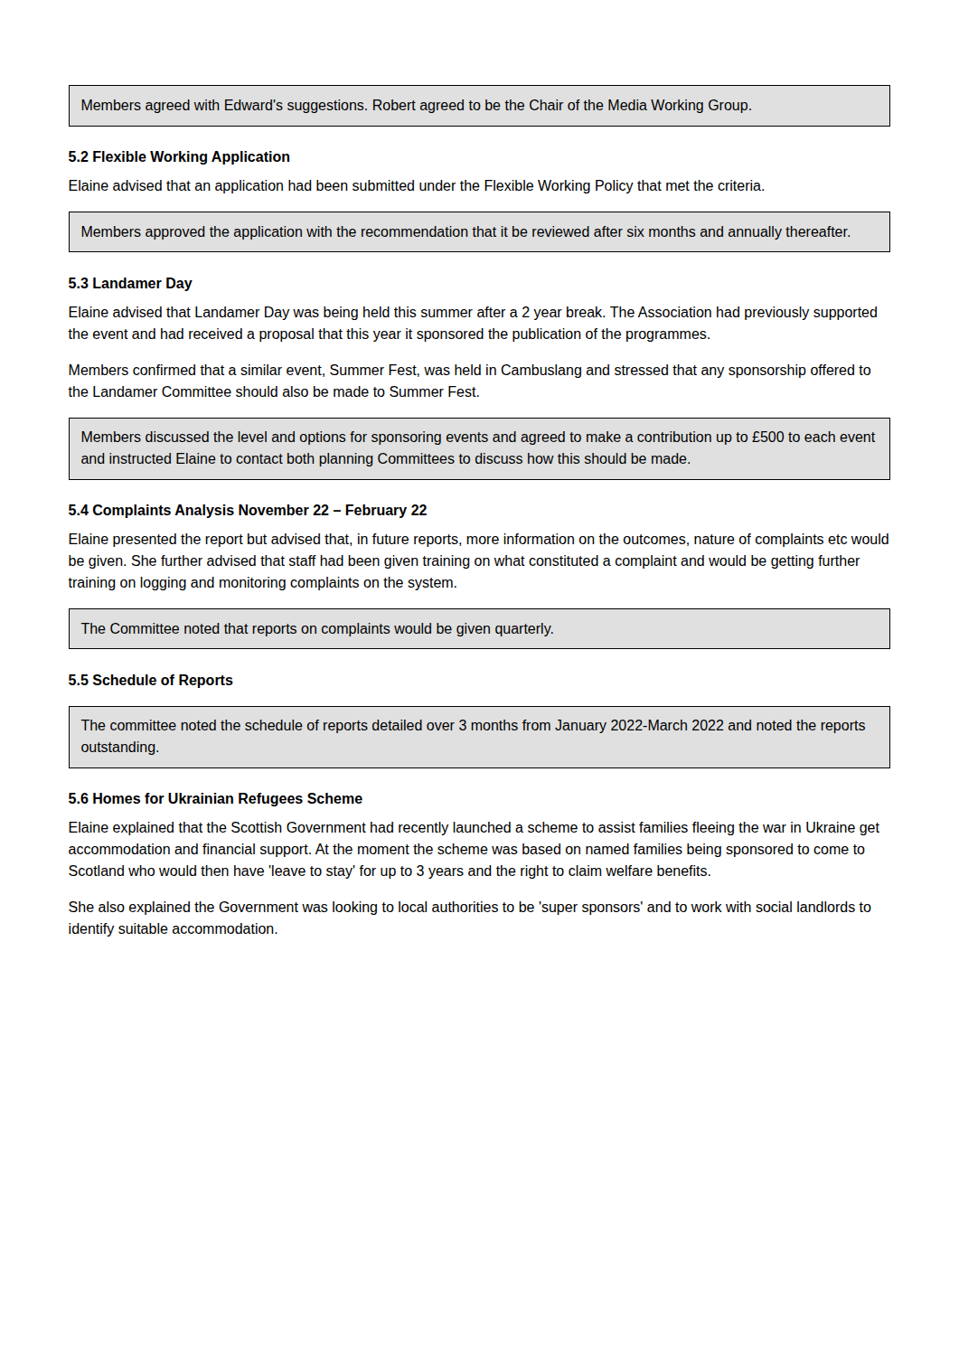Members agreed with Edward's suggestions. Robert agreed to be the Chair of the Media Working Group.
5.2 Flexible Working Application
Elaine advised that an application had been submitted under the Flexible Working Policy that met the criteria.
Members approved the application with the recommendation that it be reviewed after six months and annually thereafter.
5.3 Landamer Day
Elaine advised that Landamer Day was being held this summer after a 2 year break. The Association had previously supported the event and had received a proposal that this year it sponsored the publication of the programmes.
Members confirmed that a similar event, Summer Fest, was held in Cambuslang and stressed that any sponsorship offered to the Landamer Committee should also be made to Summer Fest.
Members discussed the level and options for sponsoring events and agreed to make a contribution up to £500 to each event and instructed Elaine to contact both planning Committees to discuss how this should be made.
5.4 Complaints Analysis November 22 – February 22
Elaine presented the report but advised that, in future reports, more information on the outcomes, nature of complaints etc would be given. She further advised that staff had been given training on what constituted a complaint and would be getting further training on logging and monitoring complaints on the system.
The Committee noted that reports on complaints would be given quarterly.
5.5 Schedule of Reports
The committee noted the schedule of reports detailed over 3 months from January 2022-March 2022 and noted the reports outstanding.
5.6 Homes for Ukrainian Refugees Scheme
Elaine explained that the Scottish Government had recently launched a scheme to assist families fleeing the war in Ukraine get accommodation and financial support. At the moment the scheme was based on named families being sponsored to come to Scotland who would then have 'leave to stay' for up to 3 years and the right to claim welfare benefits.
She also explained the Government was looking to local authorities to be 'super sponsors' and to work with social landlords to identify suitable accommodation.